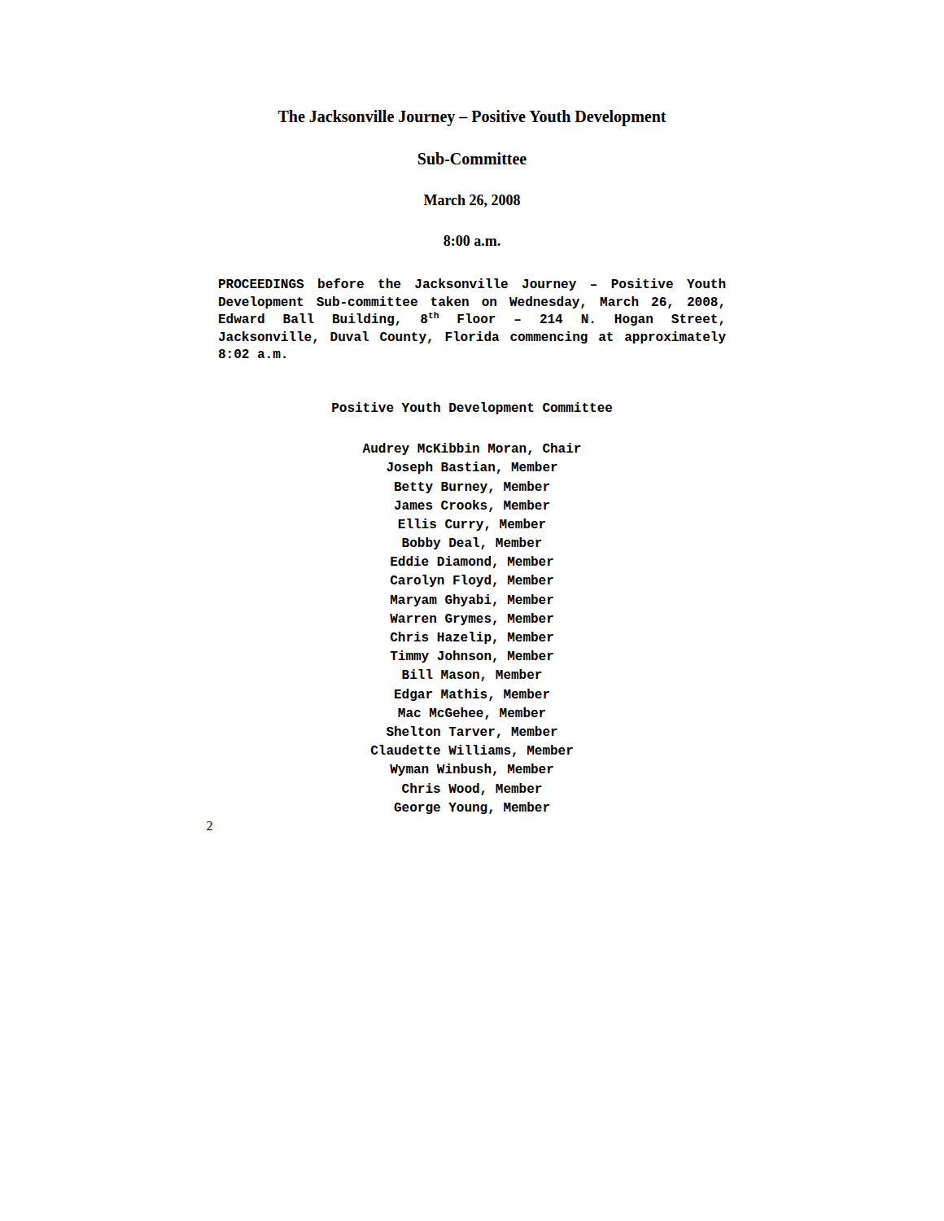The Jacksonville Journey – Positive Youth Development
Sub-Committee
March 26, 2008
8:00 a.m.
PROCEEDINGS before the Jacksonville Journey – Positive Youth Development Sub-committee taken on Wednesday, March 26, 2008, Edward Ball Building, 8th Floor – 214 N. Hogan Street, Jacksonville, Duval County, Florida commencing at approximately 8:02 a.m.
Positive Youth Development Committee
Audrey McKibbin Moran, Chair
Joseph Bastian, Member
Betty Burney, Member
James Crooks, Member
Ellis Curry, Member
Bobby Deal, Member
Eddie Diamond, Member
Carolyn Floyd, Member
Maryam Ghyabi, Member
Warren Grymes, Member
Chris Hazelip, Member
Timmy Johnson, Member
Bill Mason, Member
Edgar Mathis, Member
Mac McGehee, Member
Shelton Tarver, Member
Claudette Williams, Member
Wyman Winbush, Member
Chris Wood, Member
George Young, Member
2